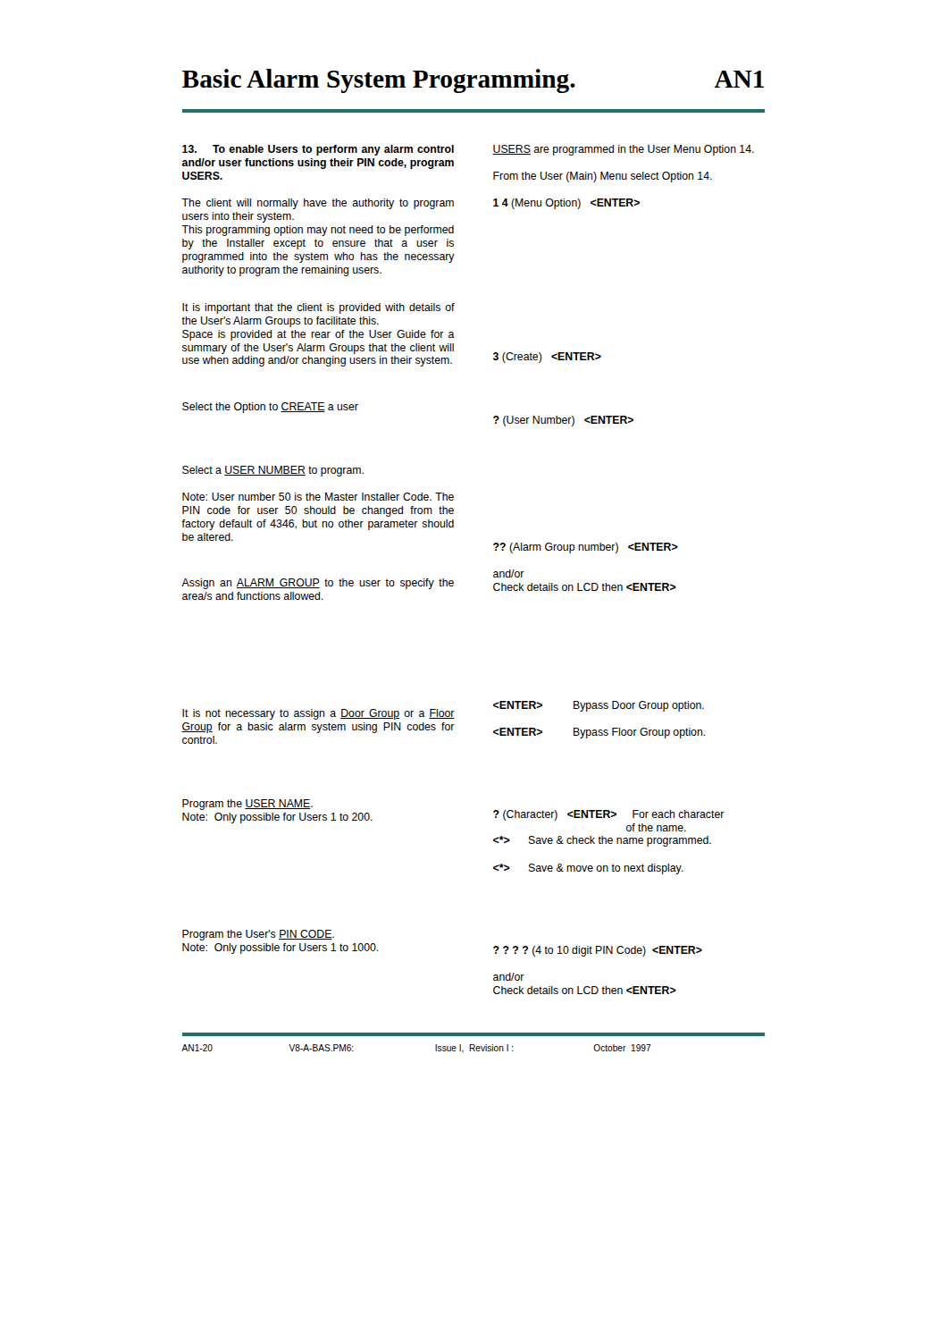Basic Alarm System Programming.
AN1
13. To enable Users to perform any alarm control and/or user functions using their PIN code, program USERS.
The client will normally have the authority to program users into their system.
This programming option may not need to be performed by the Installer except to ensure that a user is programmed into the system who has the necessary authority to program the remaining users.
It is important that the client is provided with details of the User's Alarm Groups to facilitate this.
Space is provided at the rear of the User Guide for a summary of the User's Alarm Groups that the client will use when adding and/or changing users in their system.
Select the Option to CREATE a user
Select a USER NUMBER to program.
Note: User number 50 is the Master Installer Code. The PIN code for user 50 should be changed from the factory default of 4346, but no other parameter should be altered.
Assign an ALARM GROUP to the user to specify the area/s and functions allowed.
It is not necessary to assign a Door Group or a Floor Group for a basic alarm system using PIN codes for control.
Program the USER NAME.
Note: Only possible for Users 1 to 200.
Program the User's PIN CODE.
Note: Only possible for Users 1 to 1000.
USERS are programmed in the User Menu Option 14.
From the User (Main) Menu select Option 14.
1 4 (Menu Option) <ENTER>
3 (Create) <ENTER>
? (User Number) <ENTER>
?? (Alarm Group number) <ENTER>
and/or
Check details on LCD then <ENTER>
<ENTER> Bypass Door Group option.
<ENTER> Bypass Floor Group option.
? (Character) <ENTER> For each character
of the name. <*> Save & check the name programmed.
<*> Save & move on to next display.
? ? ? ? (4 to 10 digit PIN Code) <ENTER>
and/or
Check details on LCD then <ENTER>
AN1-20
V8-A-BAS.PM6:
Issue I, Revision I :
October 1997